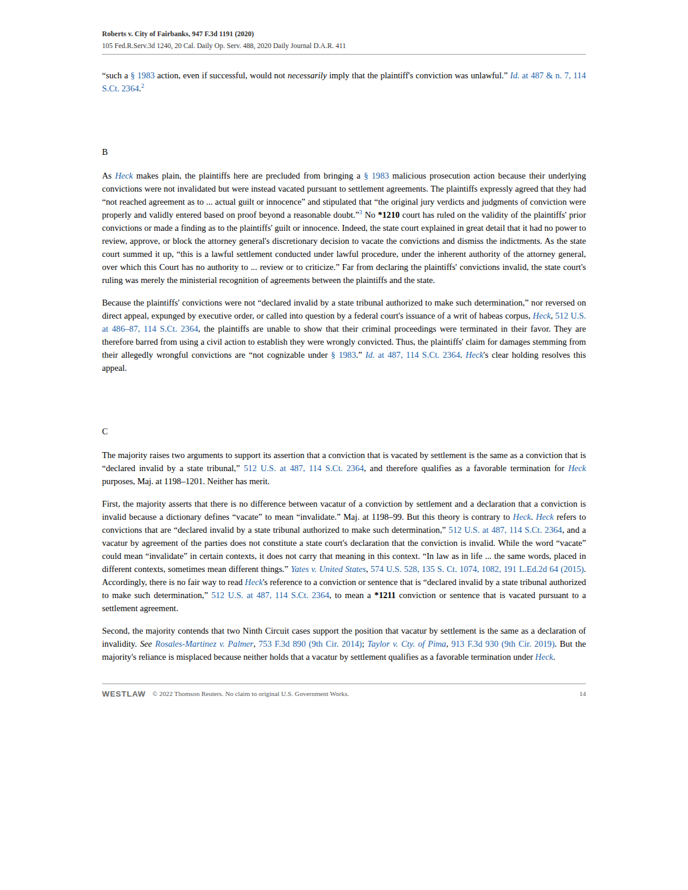Roberts v. City of Fairbanks, 947 F.3d 1191 (2020) 105 Fed.R.Serv.3d 1240, 20 Cal. Daily Op. Serv. 488, 2020 Daily Journal D.A.R. 411
“such a § 1983 action, even if successful, would not necessarily imply that the plaintiff's conviction was unlawful.” Id. at 487 & n. 7, 114 S.Ct. 2364.2
B
As Heck makes plain, the plaintiffs here are precluded from bringing a § 1983 malicious prosecution action because their underlying convictions were not invalidated but were instead vacated pursuant to settlement agreements. The plaintiffs expressly agreed that they had “not reached agreement as to ... actual guilt or innocence” and stipulated that “the original jury verdicts and judgments of conviction were properly and validly entered based on proof beyond a reasonable doubt.”3 No *1210 court has ruled on the validity of the plaintiffs' prior convictions or made a finding as to the plaintiffs' guilt or innocence. Indeed, the state court explained in great detail that it had no power to review, approve, or block the attorney general's discretionary decision to vacate the convictions and dismiss the indictments. As the state court summed it up, “this is a lawful settlement conducted under lawful procedure, under the inherent authority of the attorney general, over which this Court has no authority to ... review or to criticize.” Far from declaring the plaintiffs' convictions invalid, the state court's ruling was merely the ministerial recognition of agreements between the plaintiffs and the state.
Because the plaintiffs' convictions were not “declared invalid by a state tribunal authorized to make such determination,” nor reversed on direct appeal, expunged by executive order, or called into question by a federal court's issuance of a writ of habeas corpus, Heck, 512 U.S. at 486–87, 114 S.Ct. 2364, the plaintiffs are unable to show that their criminal proceedings were terminated in their favor. They are therefore barred from using a civil action to establish they were wrongly convicted. Thus, the plaintiffs' claim for damages stemming from their allegedly wrongful convictions are “not cognizable under § 1983.” Id. at 487, 114 S.Ct. 2364. Heck's clear holding resolves this appeal.
C
The majority raises two arguments to support its assertion that a conviction that is vacated by settlement is the same as a conviction that is “declared invalid by a state tribunal,” 512 U.S. at 487, 114 S.Ct. 2364, and therefore qualifies as a favorable termination for Heck purposes, Maj. at 1198–1201. Neither has merit.
First, the majority asserts that there is no difference between vacatur of a conviction by settlement and a declaration that a conviction is invalid because a dictionary defines “vacate” to mean “invalidate.” Maj. at 1198–99. But this theory is contrary to Heck. Heck refers to convictions that are “declared invalid by a state tribunal authorized to make such determination,” 512 U.S. at 487, 114 S.Ct. 2364, and a vacatur by agreement of the parties does not constitute a state court's declaration that the conviction is invalid. While the word “vacate” could mean “invalidate” in certain contexts, it does not carry that meaning in this context. “In law as in life ... the same words, placed in different contexts, sometimes mean different things.” Yates v. United States, 574 U.S. 528, 135 S. Ct. 1074, 1082, 191 L.Ed.2d 64 (2015). Accordingly, there is no fair way to read Heck's reference to a conviction or sentence that is “declared invalid by a state tribunal authorized to make such determination,” 512 U.S. at 487, 114 S.Ct. 2364, to mean a *1211 conviction or sentence that is vacated pursuant to a settlement agreement.
Second, the majority contends that two Ninth Circuit cases support the position that vacatur by settlement is the same as a declaration of invalidity. See Rosales-Martinez v. Palmer, 753 F.3d 890 (9th Cir. 2014); Taylor v. Cty. of Pima, 913 F.3d 930 (9th Cir. 2019). But the majority's reliance is misplaced because neither holds that a vacatur by settlement qualifies as a favorable termination under Heck.
WESTLAW © 2022 Thomson Reuters. No claim to original U.S. Government Works. 14